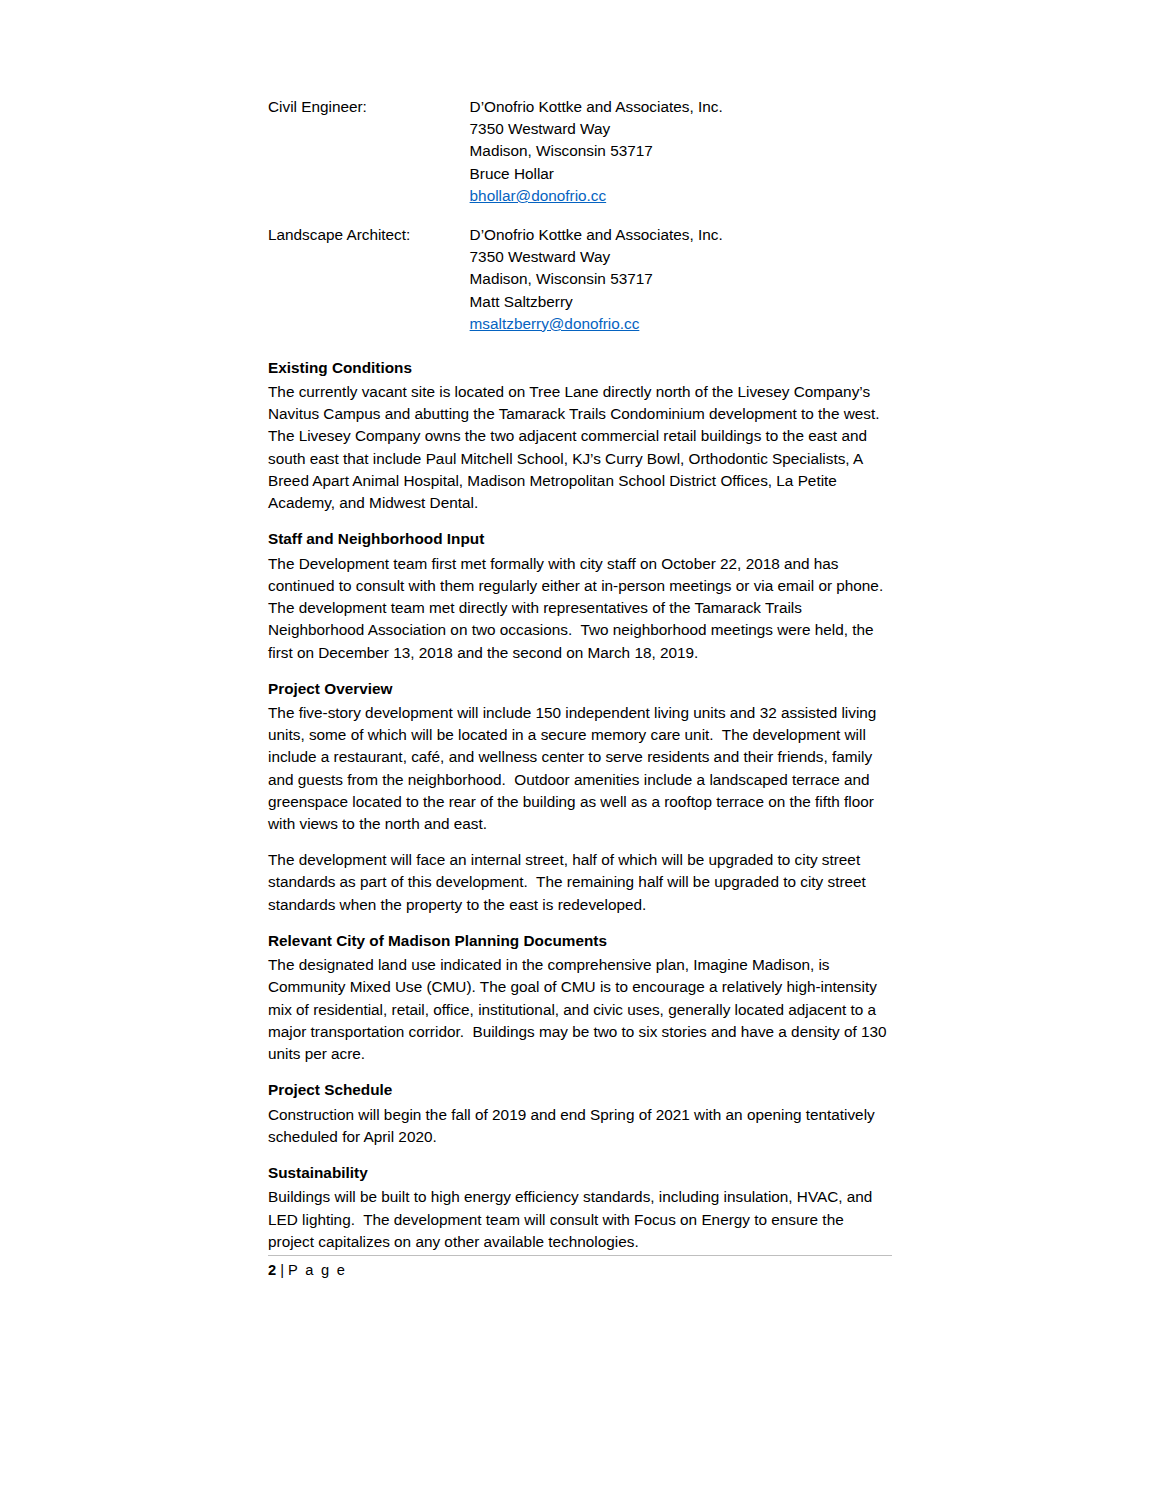| Civil Engineer: | D’Onofrio Kottke and Associates, Inc. |
| | 7350 Westward Way |
| | Madison, Wisconsin 53717 |
| | Bruce Hollar |
| | bhollar@donofrio.cc |
| Landscape Architect: | D’Onofrio Kottke and Associates, Inc. |
| | 7350 Westward Way |
| | Madison, Wisconsin 53717 |
| | Matt Saltzberry |
| | msaltzberry@donofrio.cc |
Existing Conditions
The currently vacant site is located on Tree Lane directly north of the Livesey Company’s Navitus Campus and abutting the Tamarack Trails Condominium development to the west. The Livesey Company owns the two adjacent commercial retail buildings to the east and south east that include Paul Mitchell School, KJ’s Curry Bowl, Orthodontic Specialists, A Breed Apart Animal Hospital, Madison Metropolitan School District Offices, La Petite Academy, and Midwest Dental.
Staff and Neighborhood Input
The Development team first met formally with city staff on October 22, 2018 and has continued to consult with them regularly either at in-person meetings or via email or phone. The development team met directly with representatives of the Tamarack Trails Neighborhood Association on two occasions. Two neighborhood meetings were held, the first on December 13, 2018 and the second on March 18, 2019.
Project Overview
The five-story development will include 150 independent living units and 32 assisted living units, some of which will be located in a secure memory care unit. The development will include a restaurant, café, and wellness center to serve residents and their friends, family and guests from the neighborhood. Outdoor amenities include a landscaped terrace and greenspace located to the rear of the building as well as a rooftop terrace on the fifth floor with views to the north and east.
The development will face an internal street, half of which will be upgraded to city street standards as part of this development. The remaining half will be upgraded to city street standards when the property to the east is redeveloped.
Relevant City of Madison Planning Documents
The designated land use indicated in the comprehensive plan, Imagine Madison, is Community Mixed Use (CMU). The goal of CMU is to encourage a relatively high-intensity mix of residential, retail, office, institutional, and civic uses, generally located adjacent to a major transportation corridor. Buildings may be two to six stories and have a density of 130 units per acre.
Project Schedule
Construction will begin the fall of 2019 and end Spring of 2021 with an opening tentatively scheduled for April 2020.
Sustainability
Buildings will be built to high energy efficiency standards, including insulation, HVAC, and LED lighting. The development team will consult with Focus on Energy to ensure the project capitalizes on any other available technologies.
2 | P a g e